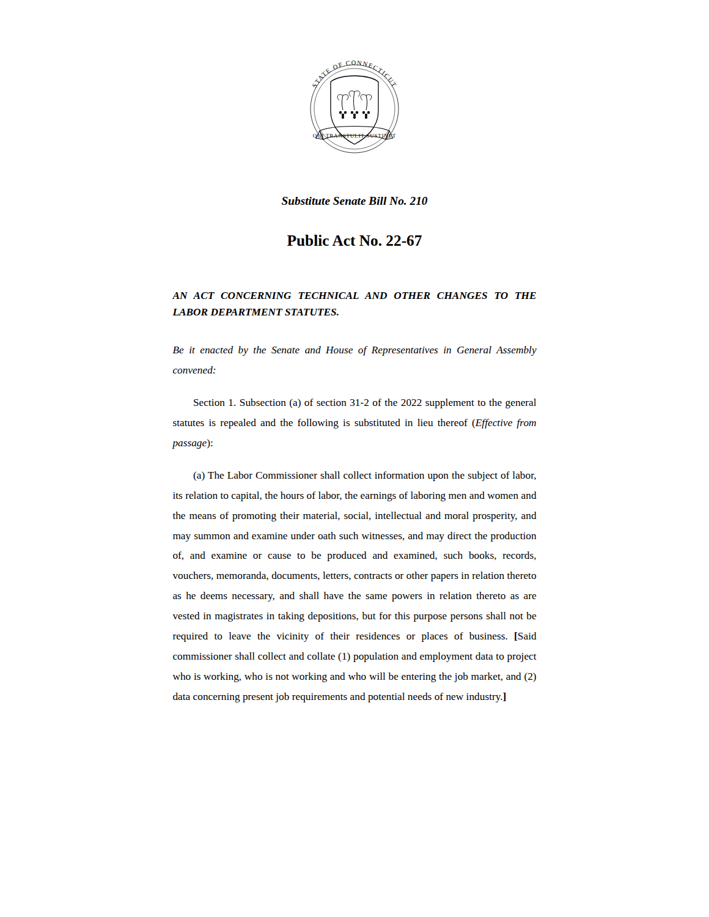STATE OF CONNECTICUT QUI TRANSTULIT SUSTINET
Substitute Senate Bill No. 210
Public Act No. 22-67
AN ACT CONCERNING TECHNICAL AND OTHER CHANGES TO THE LABOR DEPARTMENT STATUTES.
Be it enacted by the Senate and House of Representatives in General Assembly convened:
Section 1. Subsection (a) of section 31-2 of the 2022 supplement to the general statutes is repealed and the following is substituted in lieu thereof (Effective from passage):
(a) The Labor Commissioner shall collect information upon the subject of labor, its relation to capital, the hours of labor, the earnings of laboring men and women and the means of promoting their material, social, intellectual and moral prosperity, and may summon and examine under oath such witnesses, and may direct the production of, and examine or cause to be produced and examined, such books, records, vouchers, memoranda, documents, letters, contracts or other papers in relation thereto as he deems necessary, and shall have the same powers in relation thereto as are vested in magistrates in taking depositions, but for this purpose persons shall not be required to leave the vicinity of their residences or places of business. [Said commissioner shall collect and collate (1) population and employment data to project who is working, who is not working and who will be entering the job market, and (2) data concerning present job requirements and potential needs of new industry.]